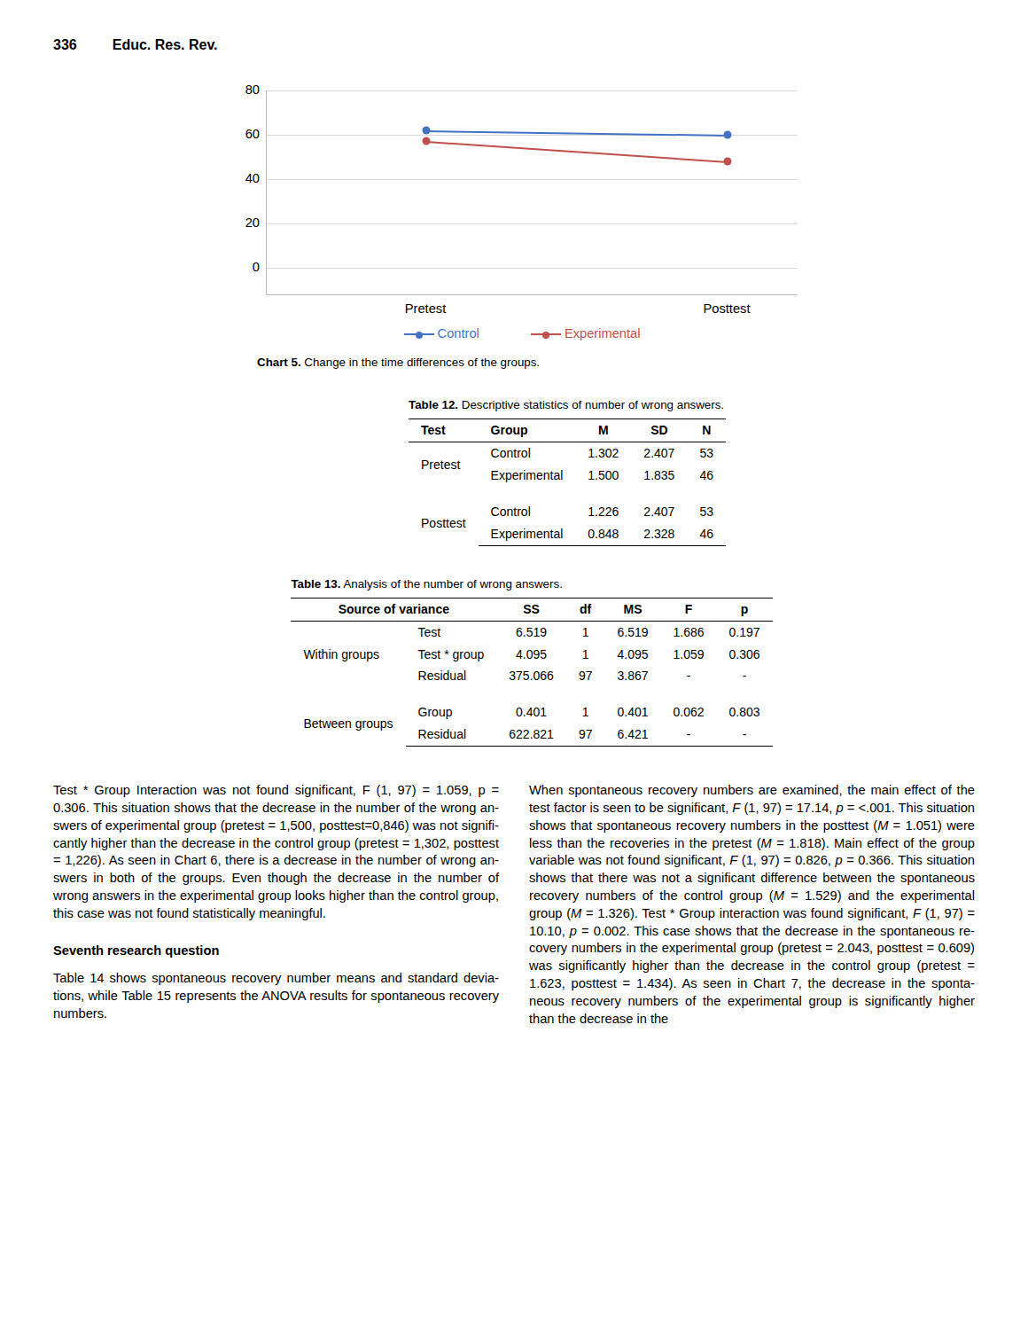336 Educ. Res. Rev.
80
60
40
20
0
Pretest
Posttest
Control Experimental
Chart 5. Change in the time differences of the groups.
Table 12. Descriptive statistics of number of wrong answers.
| Test | Group | M | SD | N |
| --- | --- | --- | --- | --- |
| Pretest | Control | 1.302 | 2.407 | 53 |
| Experimental | 1.500 | 1.835 | 46 |
| Posttest | Control | 1.226 | 2.407 | 53 |
| Experimental | 0.848 | 2.328 | 46 |
Table 13. Analysis of the number of wrong answers.
| Source of variance | SS | df | MS | F | p |
| --- | --- | --- | --- | --- | --- |
| Within groups | Test | 6.519 | 1 | 6.519 | 1.686 | 0.197 |
| Test * group | 4.095 | 1 | 4.095 | 1.059 | 0.306 |
| Residual | 375.066 | 97 | 3.867 | - | - |
| Between groups | Group | 0.401 | 1 | 0.401 | 0.062 | 0.803 |
| Residual | 622.821 | 97 | 6.421 | - | - |
Test * Group Interaction was not found significant, F (1, 97) = 1.059, p = 0.306. This situation shows that the decrease in the number of the wrong answers of experimental group (pretest = 1,500, posttest=0,846) was not significantly higher than the decrease in the control group (pretest = 1,302, posttest = 1,226). As seen in Chart 6, there is a decrease in the number of wrong answers in both of the groups. Even though the decrease in the number of wrong answers in the experimental group looks higher than the control group, this case was not found statistically meaningful.
Seventh research question
Table 14 shows spontaneous recovery number means and standard deviations, while Table 15 represents the ANOVA results for spontaneous recovery numbers.
When spontaneous recovery numbers are examined, the main effect of the test factor is seen to be significant, F (1, 97) = 17.14, p = <.001. This situation shows that spontaneous recovery numbers in the posttest (M = 1.051) were less than the recoveries in the pretest (M = 1.818). Main effect of the group variable was not found significant, F (1, 97) = 0.826, p = 0.366. This situation shows that there was not a significant difference between the spontaneous recovery numbers of the control group (M = 1.529) and the experimental group (M = 1.326). Test * Group interaction was found significant, F (1, 97) = 10.10, p = 0.002. This case shows that the decrease in the spontaneous recovery numbers in the experimental group (pretest = 2.043, posttest = 0.609) was significantly higher than the decrease in the control group (pretest = 1.623, posttest = 1.434). As seen in Chart 7, the decrease in the spontaneous recovery numbers of the experimental group is significantly higher than the decrease in the